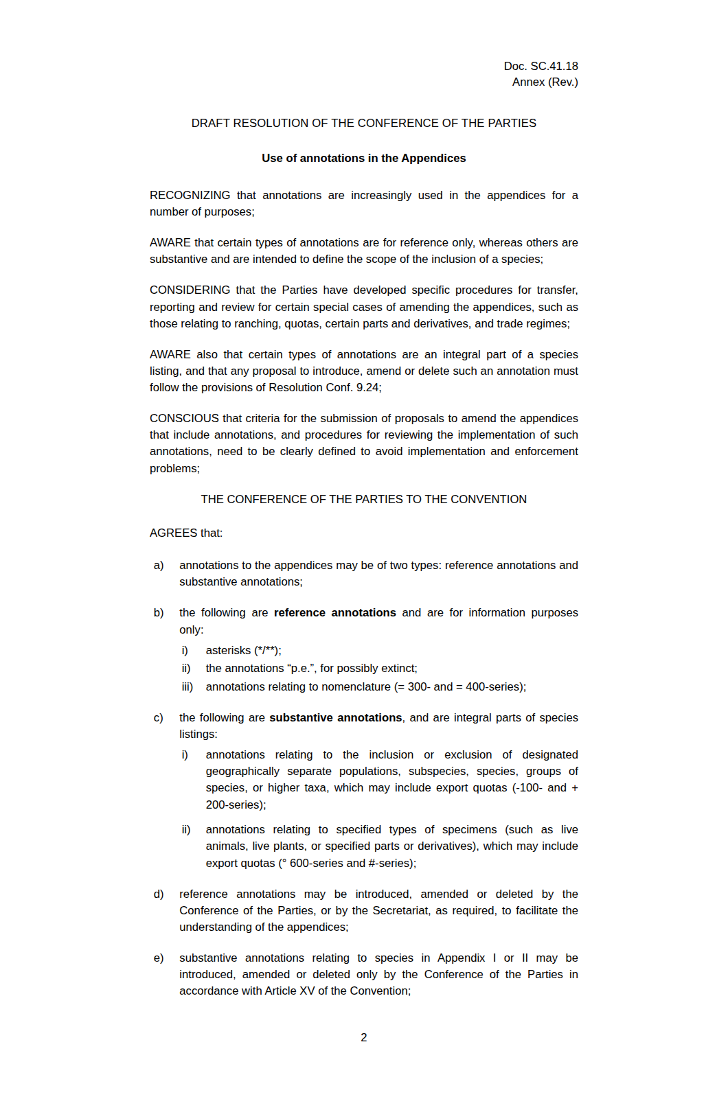Doc. SC.41.18
Annex (Rev.)
DRAFT RESOLUTION OF THE CONFERENCE OF THE PARTIES
Use of annotations in the Appendices
RECOGNIZING that annotations are increasingly used in the appendices for a number of purposes;
AWARE that certain types of annotations are for reference only, whereas others are substantive and are intended to define the scope of the inclusion of a species;
CONSIDERING that the Parties have developed specific procedures for transfer, reporting and review for certain special cases of amending the appendices, such as those relating to ranching, quotas, certain parts and derivatives, and trade regimes;
AWARE also that certain types of annotations are an integral part of a species listing, and that any proposal to introduce, amend or delete such an annotation must follow the provisions of Resolution Conf. 9.24;
CONSCIOUS that criteria for the submission of proposals to amend the appendices that include annotations, and procedures for reviewing the implementation of such annotations, need to be clearly defined to avoid implementation and enforcement problems;
THE CONFERENCE OF THE PARTIES TO THE CONVENTION
AGREES that:
a) annotations to the appendices may be of two types: reference annotations and substantive annotations;
b) the following are reference annotations and are for information purposes only:
i) asterisks (*/**);
ii) the annotations “p.e.”, for possibly extinct;
iii) annotations relating to nomenclature (= 300- and = 400-series);
c) the following are substantive annotations, and are integral parts of species listings:
i) annotations relating to the inclusion or exclusion of designated geographically separate populations, subspecies, species, groups of species, or higher taxa, which may include export quotas (-100- and + 200-series);
ii) annotations relating to specified types of specimens (such as live animals, live plants, or specified parts or derivatives), which may include export quotas (° 600-series and #-series);
d) reference annotations may be introduced, amended or deleted by the Conference of the Parties, or by the Secretariat, as required, to facilitate the understanding of the appendices;
e) substantive annotations relating to species in Appendix I or II may be introduced, amended or deleted only by the Conference of the Parties in accordance with Article XV of the Convention;
2